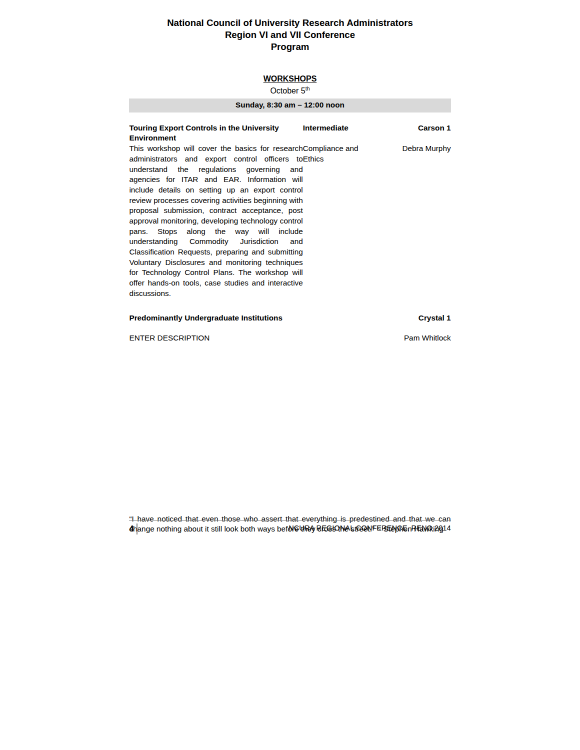National Council of University Research Administrators
Region VI and VII Conference
Program
WORKSHOPS
October 5th
Sunday, 8:30 am – 12:00 noon
| Touring Export Controls in the University Environment | Intermediate | Carson 1 |
| This workshop will cover the basics for research administrators and export control officers to understand the regulations governing and agencies for ITAR and EAR. Information will include details on setting up an export control review processes covering activities beginning with proposal submission, contract acceptance, post approval monitoring, developing technology control pans. Stops along the way will include understanding Commodity Jurisdiction and Classification Requests, preparing and submitting Voluntary Disclosures and monitoring techniques for Technology Control Plans. The workshop will offer hands-on tools, case studies and interactive discussions. | Compliance and Ethics | Debra Murphy |
Predominantly Undergraduate Institutions Crystal 1
ENTER DESCRIPTION Pam Whitlock
“I have noticed that even those who assert that everything is predestined and that we can change nothing about it still look both ways before they cross the street.” ~ Stephen Hawking
4 NCURA REGIONAL CONFERENCE, RENO 2014